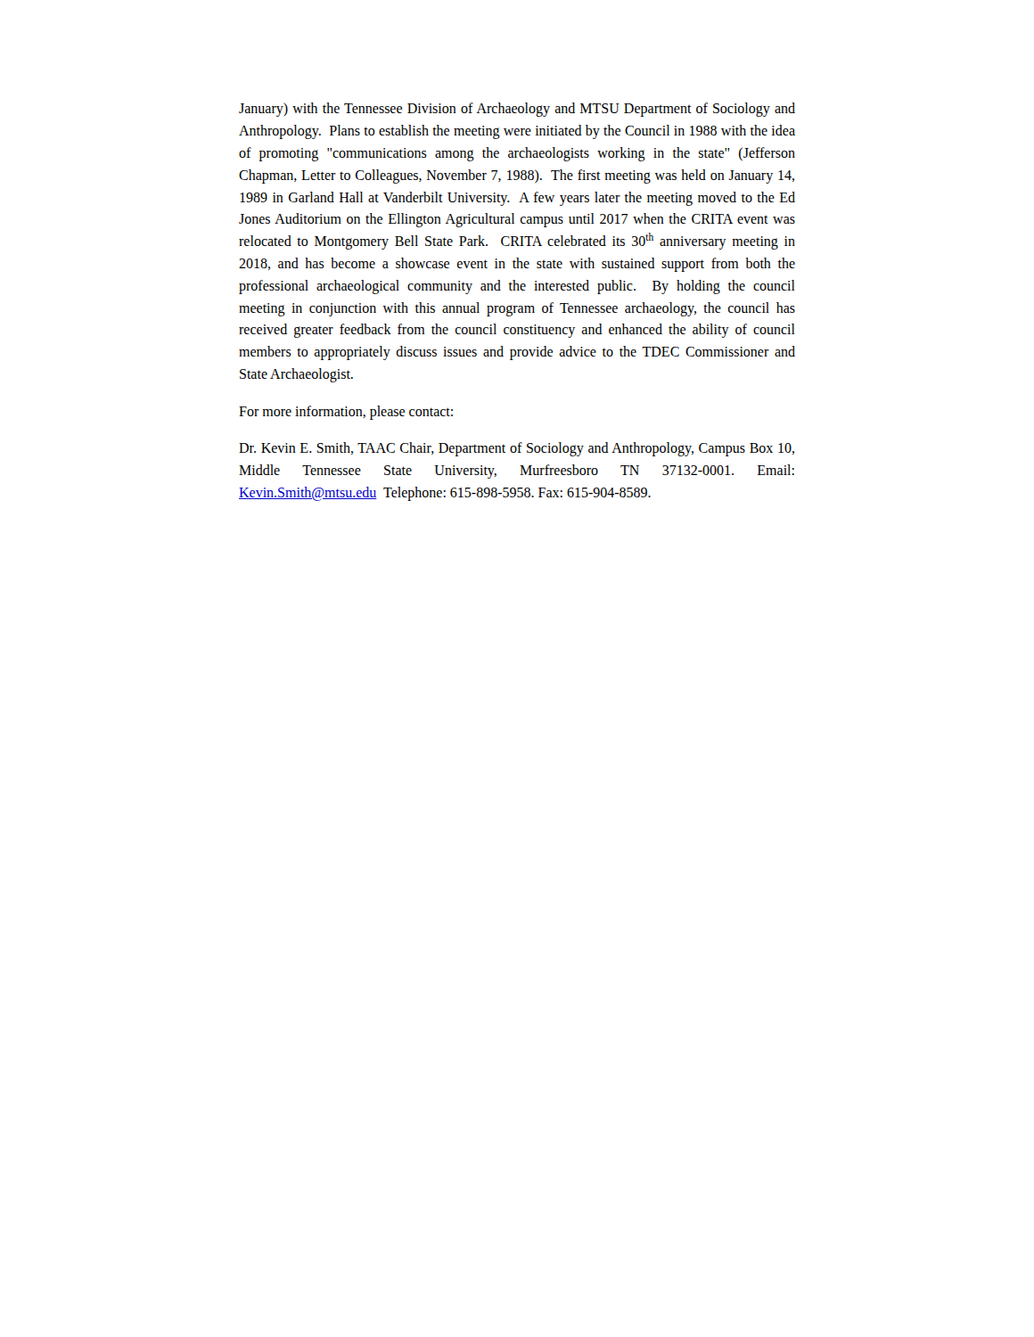January) with the Tennessee Division of Archaeology and MTSU Department of Sociology and Anthropology. Plans to establish the meeting were initiated by the Council in 1988 with the idea of promoting "communications among the archaeologists working in the state" (Jefferson Chapman, Letter to Colleagues, November 7, 1988). The first meeting was held on January 14, 1989 in Garland Hall at Vanderbilt University. A few years later the meeting moved to the Ed Jones Auditorium on the Ellington Agricultural campus until 2017 when the CRITA event was relocated to Montgomery Bell State Park. CRITA celebrated its 30th anniversary meeting in 2018, and has become a showcase event in the state with sustained support from both the professional archaeological community and the interested public. By holding the council meeting in conjunction with this annual program of Tennessee archaeology, the council has received greater feedback from the council constituency and enhanced the ability of council members to appropriately discuss issues and provide advice to the TDEC Commissioner and State Archaeologist.
For more information, please contact:
Dr. Kevin E. Smith, TAAC Chair, Department of Sociology and Anthropology, Campus Box 10, Middle Tennessee State University, Murfreesboro TN 37132-0001. Email: Kevin.Smith@mtsu.edu Telephone: 615-898-5958. Fax: 615-904-8589.